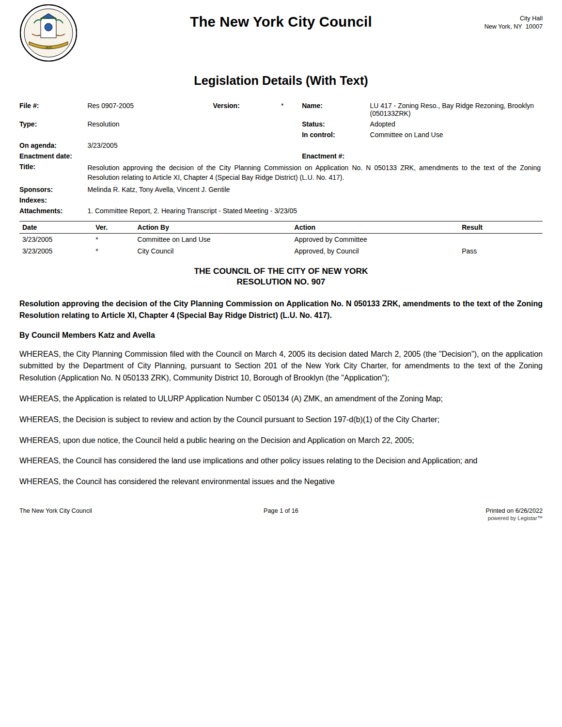1625
The New York City Council
City Hall
New York, NY 10007
Legislation Details (With Text)
| File #: | Res 0907-2005 | Version: | * | Name: | LU 417 - Zoning Reso., Bay Ridge Rezoning, Brooklyn (050133ZRK) |
| Type: | Resolution | | Status: | Adopted |
| | In control: | Committee on Land Use |
| On agenda: | 3/23/2005 |
| Enactment date: | | Enactment #: | |
| Title: | Resolution approving the decision of the City Planning Commission on Application No. N 050133 ZRK, amendments to the text of the Zoning Resolution relating to Article XI, Chapter 4 (Special Bay Ridge District) (L.U. No. 417). |
| Sponsors: | Melinda R. Katz, Tony Avella, Vincent J. Gentile |
| Indexes: | |
| Attachments: | 1. Committee Report, 2. Hearing Transcript - Stated Meeting - 3/23/05 |
| Date | Ver. | Action By | Action | Result |
| --- | --- | --- | --- | --- |
| 3/23/2005 | * | Committee on Land Use | Approved by Committee | |
| 3/23/2005 | * | City Council | Approved, by Council | Pass |
THE COUNCIL OF THE CITY OF NEW YORK
RESOLUTION NO. 907
Resolution approving the decision of the City Planning Commission on Application No. N 050133 ZRK, amendments to the text of the Zoning Resolution relating to Article XI, Chapter 4 (Special Bay Ridge District) (L.U. No. 417).
By Council Members Katz and Avella
WHEREAS, the City Planning Commission filed with the Council on March 4, 2005 its decision dated March 2, 2005 (the "Decision"), on the application submitted by the Department of City Planning, pursuant to Section 201 of the New York City Charter, for amendments to the text of the Zoning Resolution (Application No. N 050133 ZRK), Community District 10, Borough of Brooklyn (the "Application");
WHEREAS, the Application is related to ULURP Application Number C 050134 (A) ZMK, an amendment of the Zoning Map;
WHEREAS, the Decision is subject to review and action by the Council pursuant to Section 197-d(b)(1) of the City Charter;
WHEREAS, upon due notice, the Council held a public hearing on the Decision and Application on March 22, 2005;
WHEREAS, the Council has considered the land use implications and other policy issues relating to the Decision and Application; and
WHEREAS, the Council has considered the relevant environmental issues and the Negative
The New York City Council
Page 1 of 16
Printed on 6/26/2022
powered by Legistar™